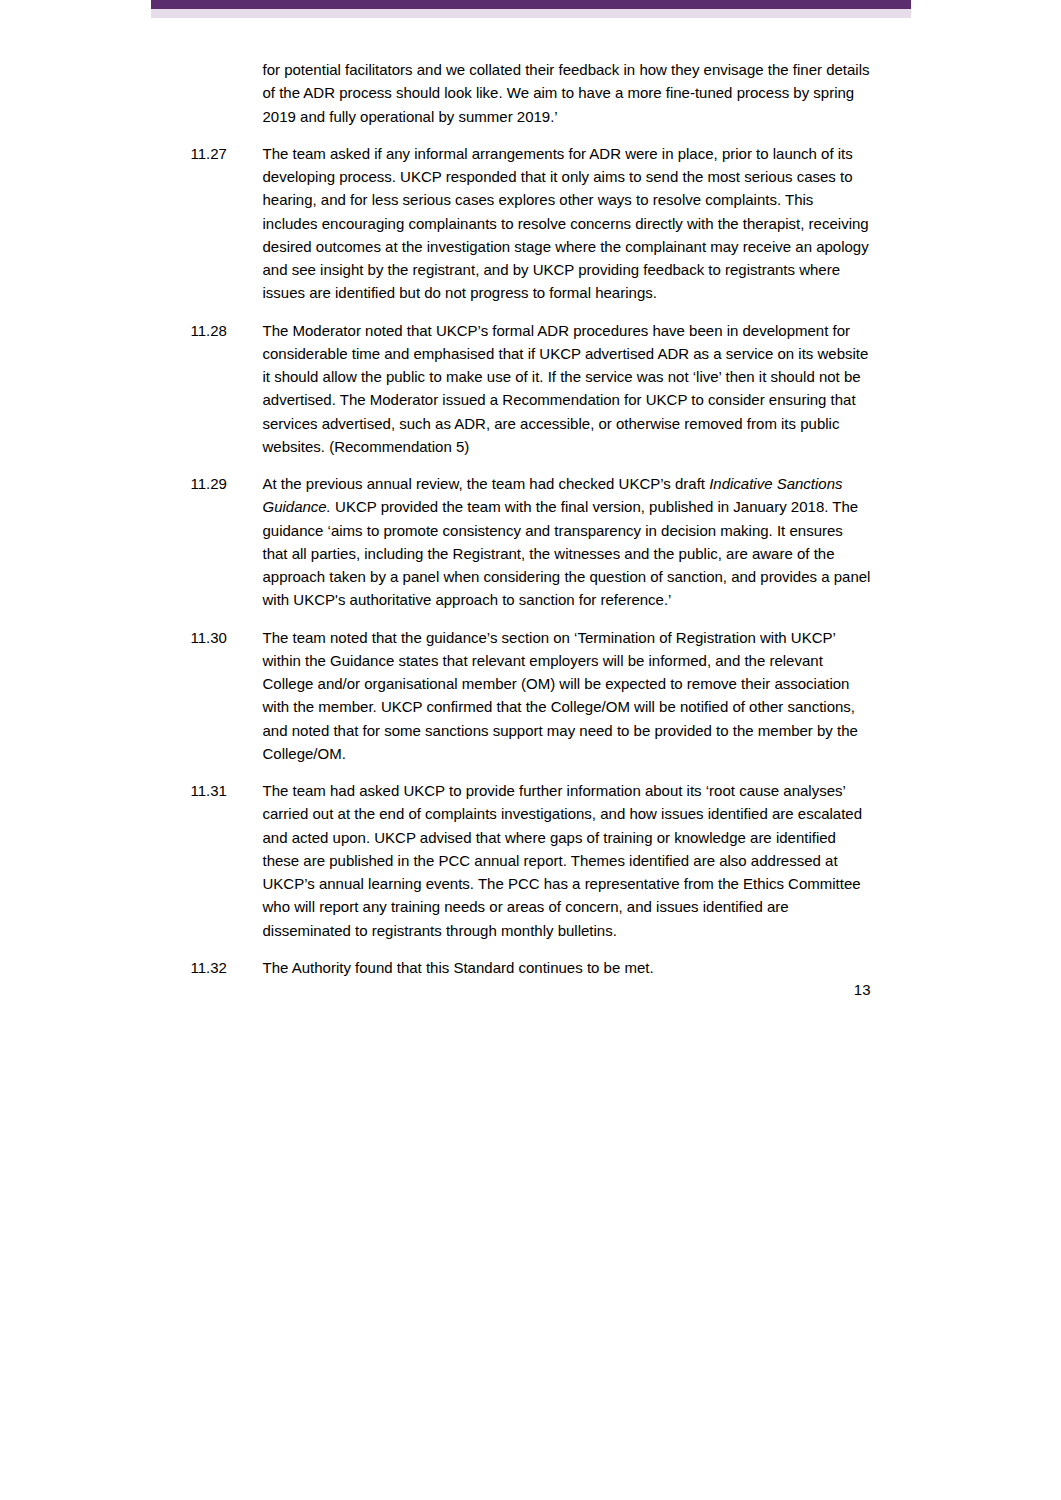for potential facilitators and we collated their feedback in how they envisage the finer details of the ADR process should look like. We aim to have a more fine-tuned process by spring 2019 and fully operational by summer 2019.’
11.27
The team asked if any informal arrangements for ADR were in place, prior to launch of its developing process. UKCP responded that it only aims to send the most serious cases to hearing, and for less serious cases explores other ways to resolve complaints. This includes encouraging complainants to resolve concerns directly with the therapist, receiving desired outcomes at the investigation stage where the complainant may receive an apology and see insight by the registrant, and by UKCP providing feedback to registrants where issues are identified but do not progress to formal hearings.
11.28
The Moderator noted that UKCP’s formal ADR procedures have been in development for considerable time and emphasised that if UKCP advertised ADR as a service on its website it should allow the public to make use of it. If the service was not ‘live’ then it should not be advertised. The Moderator issued a Recommendation for UKCP to consider ensuring that services advertised, such as ADR, are accessible, or otherwise removed from its public websites. (Recommendation 5)
11.29
At the previous annual review, the team had checked UKCP’s draft Indicative Sanctions Guidance. UKCP provided the team with the final version, published in January 2018. The guidance ‘aims to promote consistency and transparency in decision making. It ensures that all parties, including the Registrant, the witnesses and the public, are aware of the approach taken by a panel when considering the question of sanction, and provides a panel with UKCP's authoritative approach to sanction for reference.’
11.30
The team noted that the guidance’s section on ‘Termination of Registration with UKCP’ within the Guidance states that relevant employers will be informed, and the relevant College and/or organisational member (OM) will be expected to remove their association with the member. UKCP confirmed that the College/OM will be notified of other sanctions, and noted that for some sanctions support may need to be provided to the member by the College/OM.
11.31
The team had asked UKCP to provide further information about its ‘root cause analyses’ carried out at the end of complaints investigations, and how issues identified are escalated and acted upon. UKCP advised that where gaps of training or knowledge are identified these are published in the PCC annual report. Themes identified are also addressed at UKCP’s annual learning events. The PCC has a representative from the Ethics Committee who will report any training needs or areas of concern, and issues identified are disseminated to registrants through monthly bulletins.
11.32
The Authority found that this Standard continues to be met.
13